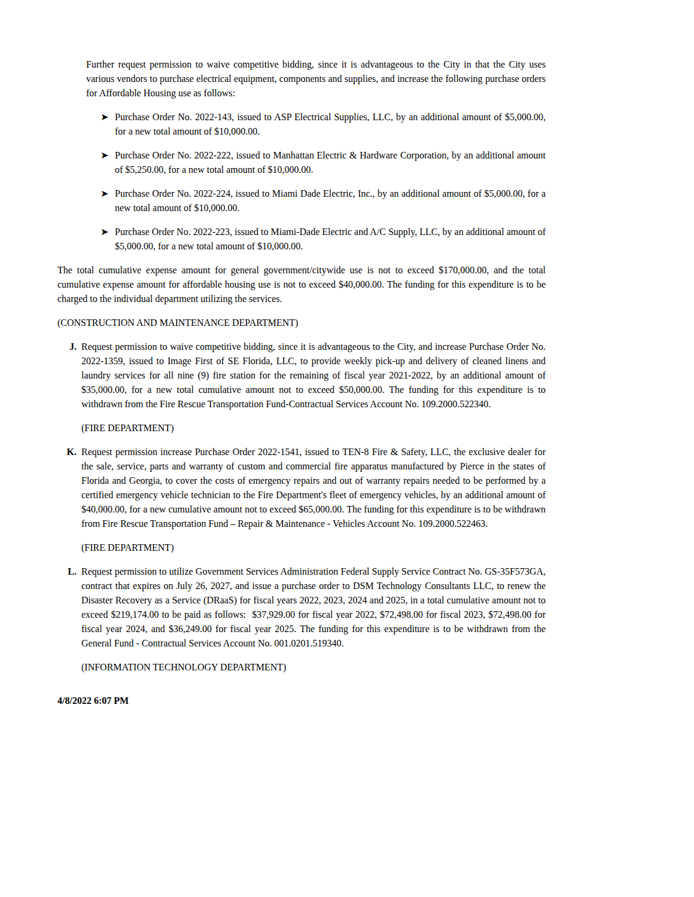Further request permission to waive competitive bidding, since it is advantageous to the City in that the City uses various vendors to purchase electrical equipment, components and supplies, and increase the following purchase orders for Affordable Housing use as follows:
Purchase Order No. 2022-143, issued to ASP Electrical Supplies, LLC, by an additional amount of $5,000.00, for a new total amount of $10,000.00.
Purchase Order No. 2022-222, issued to Manhattan Electric & Hardware Corporation, by an additional amount of $5,250.00, for a new total amount of $10,000.00.
Purchase Order No. 2022-224, issued to Miami Dade Electric, Inc., by an additional amount of $5,000.00, for a new total amount of $10,000.00.
Purchase Order No. 2022-223, issued to Miami-Dade Electric and A/C Supply, LLC, by an additional amount of $5,000.00, for a new total amount of $10,000.00.
The total cumulative expense amount for general government/citywide use is not to exceed $170,000.00, and the total cumulative expense amount for affordable housing use is not to exceed $40,000.00. The funding for this expenditure is to be charged to the individual department utilizing the services.
(CONSTRUCTION AND MAINTENANCE DEPARTMENT)
J.
Request permission to waive competitive bidding, since it is advantageous to the City, and increase Purchase Order No. 2022-1359, issued to Image First of SE Florida, LLC, to provide weekly pick-up and delivery of cleaned linens and laundry services for all nine (9) fire station for the remaining of fiscal year 2021-2022, by an additional amount of $35,000.00, for a new total cumulative amount not to exceed $50,000.00. The funding for this expenditure is to withdrawn from the Fire Rescue Transportation Fund-Contractual Services Account No. 109.2000.522340.
(FIRE DEPARTMENT)
K.
Request permission increase Purchase Order 2022-1541, issued to TEN-8 Fire & Safety, LLC, the exclusive dealer for the sale, service, parts and warranty of custom and commercial fire apparatus manufactured by Pierce in the states of Florida and Georgia, to cover the costs of emergency repairs and out of warranty repairs needed to be performed by a certified emergency vehicle technician to the Fire Department's fleet of emergency vehicles, by an additional amount of $40,000.00, for a new cumulative amount not to exceed $65,000.00. The funding for this expenditure is to be withdrawn from Fire Rescue Transportation Fund – Repair & Maintenance - Vehicles Account No. 109.2000.522463.
(FIRE DEPARTMENT)
L.
Request permission to utilize Government Services Administration Federal Supply Service Contract No. GS-35F573GA, contract that expires on July 26, 2027, and issue a purchase order to DSM Technology Consultants LLC, to renew the Disaster Recovery as a Service (DRaaS) for fiscal years 2022, 2023, 2024 and 2025, in a total cumulative amount not to exceed $219,174.00 to be paid as follows: $37,929.00 for fiscal year 2022, $72,498.00 for fiscal 2023, $72,498.00 for fiscal year 2024, and $36,249.00 for fiscal year 2025. The funding for this expenditure is to be withdrawn from the General Fund - Contractual Services Account No. 001.0201.519340.
(INFORMATION TECHNOLOGY DEPARTMENT)
4/8/2022 6:07 PM